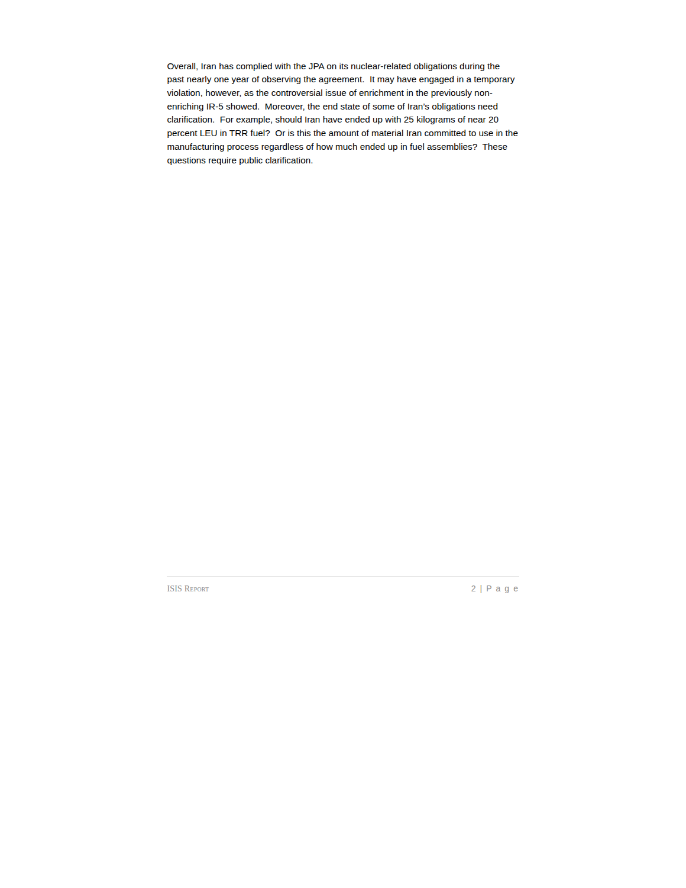Overall, Iran has complied with the JPA on its nuclear-related obligations during the past nearly one year of observing the agreement. It may have engaged in a temporary violation, however, as the controversial issue of enrichment in the previously non-enriching IR-5 showed. Moreover, the end state of some of Iran’s obligations need clarification. For example, should Iran have ended up with 25 kilograms of near 20 percent LEU in TRR fuel? Or is this the amount of material Iran committed to use in the manufacturing process regardless of how much ended up in fuel assemblies? These questions require public clarification.
ISIS Report 2 | P a g e